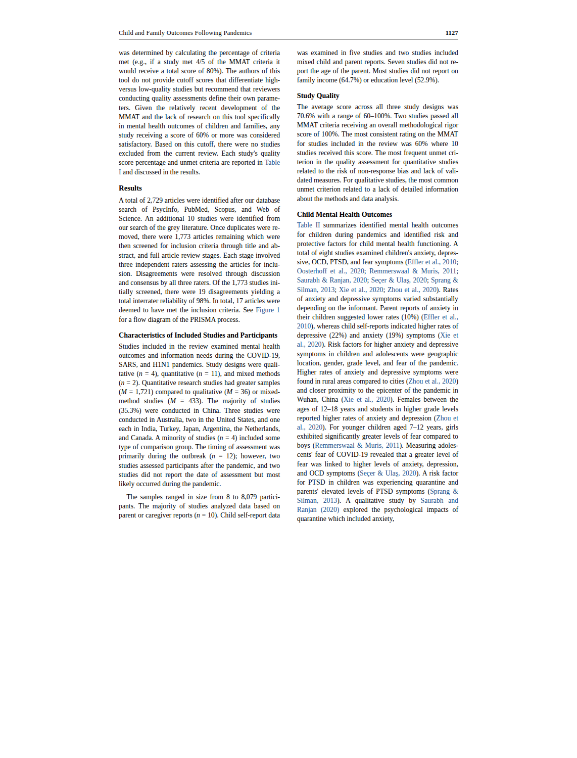Child and Family Outcomes Following Pandemics 1127
was determined by calculating the percentage of criteria met (e.g., if a study met 4/5 of the MMAT criteria it would receive a total score of 80%). The authors of this tool do not provide cutoff scores that differentiate high- versus low-quality studies but recommend that reviewers conducting quality assessments define their own parameters. Given the relatively recent development of the MMAT and the lack of research on this tool specifically in mental health outcomes of children and families, any study receiving a score of 60% or more was considered satisfactory. Based on this cutoff, there were no studies excluded from the current review. Each study's quality score percentage and unmet criteria are reported in Table I and discussed in the results.
Results
A total of 2,729 articles were identified after our database search of PsycInfo, PubMed, Scopus, and Web of Science. An additional 10 studies were identified from our search of the grey literature. Once duplicates were removed, there were 1,773 articles remaining which were then screened for inclusion criteria through title and abstract, and full article review stages. Each stage involved three independent raters assessing the articles for inclusion. Disagreements were resolved through discussion and consensus by all three raters. Of the 1,773 studies initially screened, there were 19 disagreements yielding a total interrater reliability of 98%. In total, 17 articles were deemed to have met the inclusion criteria. See Figure 1 for a flow diagram of the PRISMA process.
Characteristics of Included Studies and Participants
Studies included in the review examined mental health outcomes and information needs during the COVID-19, SARS, and H1N1 pandemics. Study designs were qualitative (n = 4), quantitative (n = 11), and mixed methods (n = 2). Quantitative research studies had greater samples (M = 1,721) compared to qualitative (M = 36) or mixed-method studies (M = 433). The majority of studies (35.3%) were conducted in China. Three studies were conducted in Australia, two in the United States, and one each in India, Turkey, Japan, Argentina, the Netherlands, and Canada. A minority of studies (n = 4) included some type of comparison group. The timing of assessment was primarily during the outbreak (n = 12); however, two studies assessed participants after the pandemic, and two studies did not report the date of assessment but most likely occurred during the pandemic.
The samples ranged in size from 8 to 8,079 participants. The majority of studies analyzed data based on parent or caregiver reports (n = 10). Child self-report data was examined in five studies and two studies included mixed child and parent reports. Seven studies did not report the age of the parent. Most studies did not report on family income (64.7%) or education level (52.9%).
Study Quality
The average score across all three study designs was 70.6% with a range of 60–100%. Two studies passed all MMAT criteria receiving an overall methodological rigor score of 100%. The most consistent rating on the MMAT for studies included in the review was 60% where 10 studies received this score. The most frequent unmet criterion in the quality assessment for quantitative studies related to the risk of non-response bias and lack of validated measures. For qualitative studies, the most common unmet criterion related to a lack of detailed information about the methods and data analysis.
Child Mental Health Outcomes
Table II summarizes identified mental health outcomes for children during pandemics and identified risk and protective factors for child mental health functioning. A total of eight studies examined children's anxiety, depressive, OCD, PTSD, and fear symptoms (Effler et al., 2010; Oosterhoff et al., 2020; Remmerswaal & Muris, 2011; Saurabh & Ranjan, 2020; Seçer & Ulaş, 2020; Sprang & Silman, 2013; Xie et al., 2020; Zhou et al., 2020). Rates of anxiety and depressive symptoms varied substantially depending on the informant. Parent reports of anxiety in their children suggested lower rates (10%) (Effler et al., 2010), whereas child self-reports indicated higher rates of depressive (22%) and anxiety (19%) symptoms (Xie et al., 2020). Risk factors for higher anxiety and depressive symptoms in children and adolescents were geographic location, gender, grade level, and fear of the pandemic. Higher rates of anxiety and depressive symptoms were found in rural areas compared to cities (Zhou et al., 2020) and closer proximity to the epicenter of the pandemic in Wuhan, China (Xie et al., 2020). Females between the ages of 12–18 years and students in higher grade levels reported higher rates of anxiety and depression (Zhou et al., 2020). For younger children aged 7–12 years, girls exhibited significantly greater levels of fear compared to boys (Remmerswaal & Muris, 2011). Measuring adolescents' fear of COVID-19 revealed that a greater level of fear was linked to higher levels of anxiety, depression, and OCD symptoms (Seçer & Ulaş, 2020). A risk factor for PTSD in children was experiencing quarantine and parents' elevated levels of PTSD symptoms (Sprang & Silman, 2013). A qualitative study by Saurabh and Ranjan (2020) explored the psychological impacts of quarantine which included anxiety,